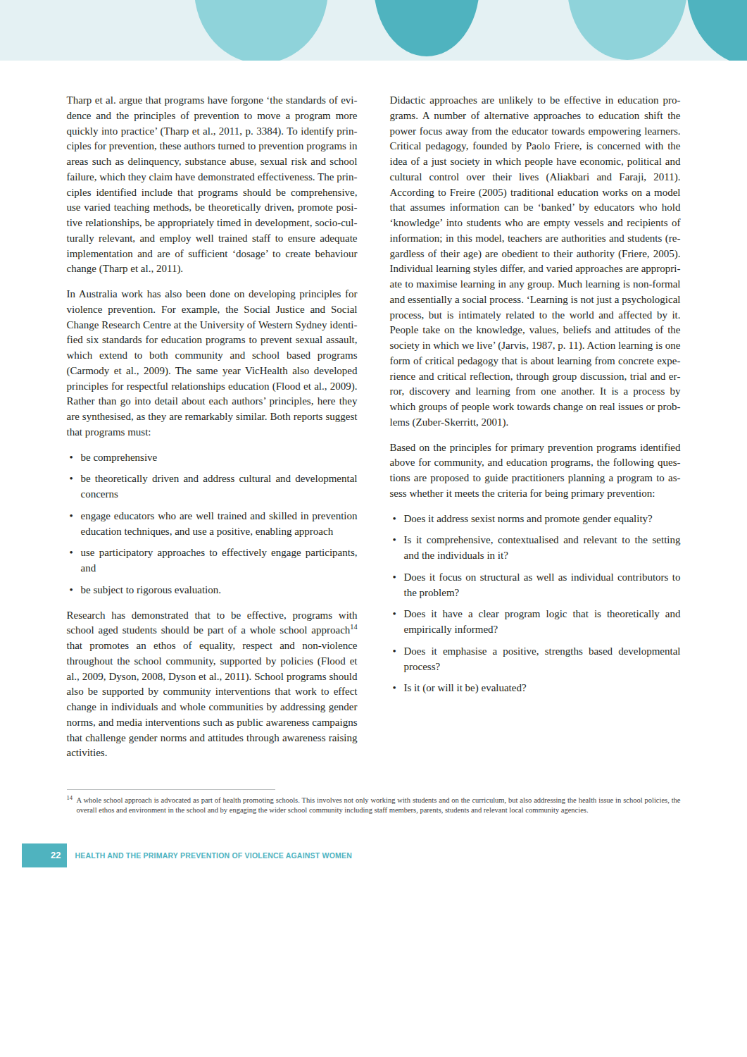Tharp et al. argue that programs have forgone ‘the standards of evidence and the principles of prevention to move a program more quickly into practice’ (Tharp et al., 2011, p. 3384). To identify principles for prevention, these authors turned to prevention programs in areas such as delinquency, substance abuse, sexual risk and school failure, which they claim have demonstrated effectiveness. The principles identified include that programs should be comprehensive, use varied teaching methods, be theoretically driven, promote positive relationships, be appropriately timed in development, socio-culturally relevant, and employ well trained staff to ensure adequate implementation and are of sufficient ‘dosage’ to create behaviour change (Tharp et al., 2011).
In Australia work has also been done on developing principles for violence prevention. For example, the Social Justice and Social Change Research Centre at the University of Western Sydney identified six standards for education programs to prevent sexual assault, which extend to both community and school based programs (Carmody et al., 2009). The same year VicHealth also developed principles for respectful relationships education (Flood et al., 2009). Rather than go into detail about each authors’ principles, here they are synthesised, as they are remarkably similar. Both reports suggest that programs must:
be comprehensive
be theoretically driven and address cultural and developmental concerns
engage educators who are well trained and skilled in prevention education techniques, and use a positive, enabling approach
use participatory approaches to effectively engage participants, and
be subject to rigorous evaluation.
Research has demonstrated that to be effective, programs with school aged students should be part of a whole school approach14 that promotes an ethos of equality, respect and non-violence throughout the school community, supported by policies (Flood et al., 2009, Dyson, 2008, Dyson et al., 2011). School programs should also be supported by community interventions that work to effect change in individuals and whole communities by addressing gender norms, and media interventions such as public awareness campaigns that challenge gender norms and attitudes through awareness raising activities.
Didactic approaches are unlikely to be effective in education programs. A number of alternative approaches to education shift the power focus away from the educator towards empowering learners. Critical pedagogy, founded by Paolo Friere, is concerned with the idea of a just society in which people have economic, political and cultural control over their lives (Aliakbari and Faraji, 2011). According to Freire (2005) traditional education works on a model that assumes information can be ‘banked’ by educators who hold ‘knowledge’ into students who are empty vessels and recipients of information; in this model, teachers are authorities and students (regardless of their age) are obedient to their authority (Friere, 2005). Individual learning styles differ, and varied approaches are appropriate to maximise learning in any group. Much learning is non-formal and essentially a social process. ‘Learning is not just a psychological process, but is intimately related to the world and affected by it. People take on the knowledge, values, beliefs and attitudes of the society in which we live’ (Jarvis, 1987, p. 11). Action learning is one form of critical pedagogy that is about learning from concrete experience and critical reflection, through group discussion, trial and error, discovery and learning from one another. It is a process by which groups of people work towards change on real issues or problems (Zuber-Skerritt, 2001).
Based on the principles for primary prevention programs identified above for community, and education programs, the following questions are proposed to guide practitioners planning a program to assess whether it meets the criteria for being primary prevention:
Does it address sexist norms and promote gender equality?
Is it comprehensive, contextualised and relevant to the setting and the individuals in it?
Does it focus on structural as well as individual contributors to the problem?
Does it have a clear program logic that is theoretically and empirically informed?
Does it emphasise a positive, strengths based developmental process?
Is it (or will it be) evaluated?
14 A whole school approach is advocated as part of health promoting schools. This involves not only working with students and on the curriculum, but also addressing the health issue in school policies, the overall ethos and environment in the school and by engaging the wider school community including staff members, parents, students and relevant local community agencies.
22
Health and the primary prevention of violence against women